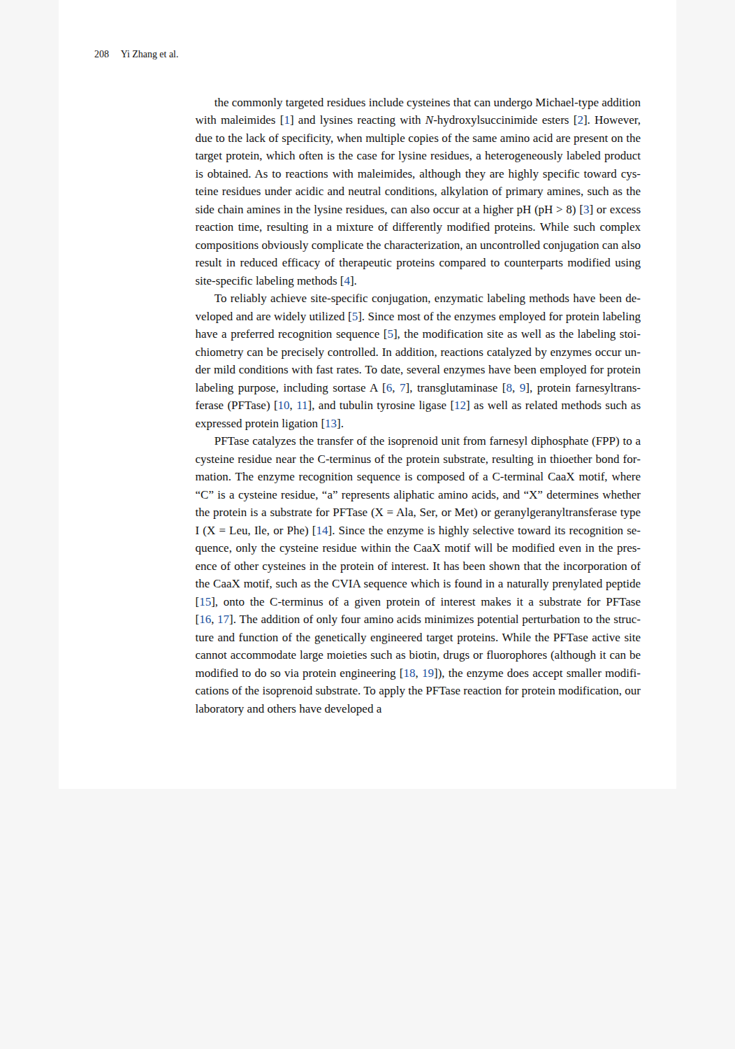208 Yi Zhang et al.
the commonly targeted residues include cysteines that can undergo Michael-type addition with maleimides [1] and lysines reacting with N-hydroxylsuccinimide esters [2]. However, due to the lack of specificity, when multiple copies of the same amino acid are present on the target protein, which often is the case for lysine residues, a heterogeneously labeled product is obtained. As to reactions with maleimides, although they are highly specific toward cysteine residues under acidic and neutral conditions, alkylation of primary amines, such as the side chain amines in the lysine residues, can also occur at a higher pH (pH > 8) [3] or excess reaction time, resulting in a mixture of differently modified proteins. While such complex compositions obviously complicate the characterization, an uncontrolled conjugation can also result in reduced efficacy of therapeutic proteins compared to counterparts modified using site-specific labeling methods [4].
To reliably achieve site-specific conjugation, enzymatic labeling methods have been developed and are widely utilized [5]. Since most of the enzymes employed for protein labeling have a preferred recognition sequence [5], the modification site as well as the labeling stoichiometry can be precisely controlled. In addition, reactions catalyzed by enzymes occur under mild conditions with fast rates. To date, several enzymes have been employed for protein labeling purpose, including sortase A [6, 7], transglutaminase [8, 9], protein farnesyltransferase (PFTase) [10, 11], and tubulin tyrosine ligase [12] as well as related methods such as expressed protein ligation [13].
PFTase catalyzes the transfer of the isoprenoid unit from farnesyl diphosphate (FPP) to a cysteine residue near the C-terminus of the protein substrate, resulting in thioether bond formation. The enzyme recognition sequence is composed of a C-terminal CaaX motif, where “C” is a cysteine residue, “a” represents aliphatic amino acids, and “X” determines whether the protein is a substrate for PFTase (X = Ala, Ser, or Met) or geranylgeranyltransferase type I (X = Leu, Ile, or Phe) [14]. Since the enzyme is highly selective toward its recognition sequence, only the cysteine residue within the CaaX motif will be modified even in the presence of other cysteines in the protein of interest. It has been shown that the incorporation of the CaaX motif, such as the CVIA sequence which is found in a naturally prenylated peptide [15], onto the C-terminus of a given protein of interest makes it a substrate for PFTase [16, 17]. The addition of only four amino acids minimizes potential perturbation to the structure and function of the genetically engineered target proteins. While the PFTase active site cannot accommodate large moieties such as biotin, drugs or fluorophores (although it can be modified to do so via protein engineering [18, 19]), the enzyme does accept smaller modifications of the isoprenoid substrate. To apply the PFTase reaction for protein modification, our laboratory and others have developed a